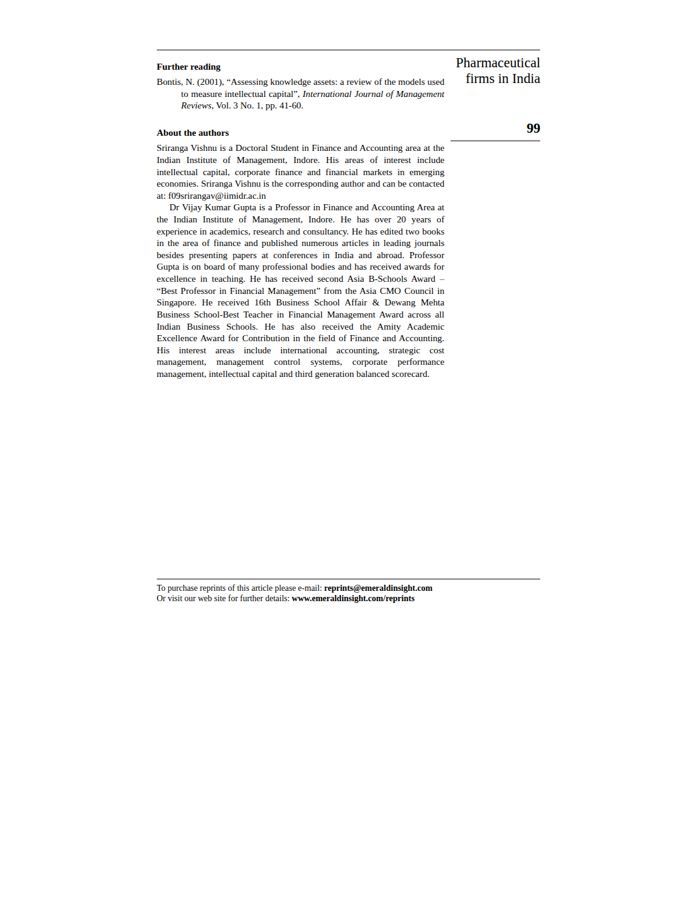Pharmaceutical
firms in India
99
Further reading
Bontis, N. (2001), “Assessing knowledge assets: a review of the models used to measure intellectual capital”, International Journal of Management Reviews, Vol. 3 No. 1, pp. 41-60.
About the authors
Sriranga Vishnu is a Doctoral Student in Finance and Accounting area at the Indian Institute of Management, Indore. His areas of interest include intellectual capital, corporate finance and financial markets in emerging economies. Sriranga Vishnu is the corresponding author and can be contacted at: f09srirangav@iimidr.ac.in
Dr Vijay Kumar Gupta is a Professor in Finance and Accounting Area at the Indian Institute of Management, Indore. He has over 20 years of experience in academics, research and consultancy. He has edited two books in the area of finance and published numerous articles in leading journals besides presenting papers at conferences in India and abroad. Professor Gupta is on board of many professional bodies and has received awards for excellence in teaching. He has received second Asia B-Schools Award – “Best Professor in Financial Management” from the Asia CMO Council in Singapore. He received 16th Business School Affair & Dewang Mehta Business School-Best Teacher in Financial Management Award across all Indian Business Schools. He has also received the Amity Academic Excellence Award for Contribution in the field of Finance and Accounting. His interest areas include international accounting, strategic cost management, management control systems, corporate performance management, intellectual capital and third generation balanced scorecard.
To purchase reprints of this article please e-mail: reprints@emeraldinsight.com
Or visit our web site for further details: www.emeraldinsight.com/reprints